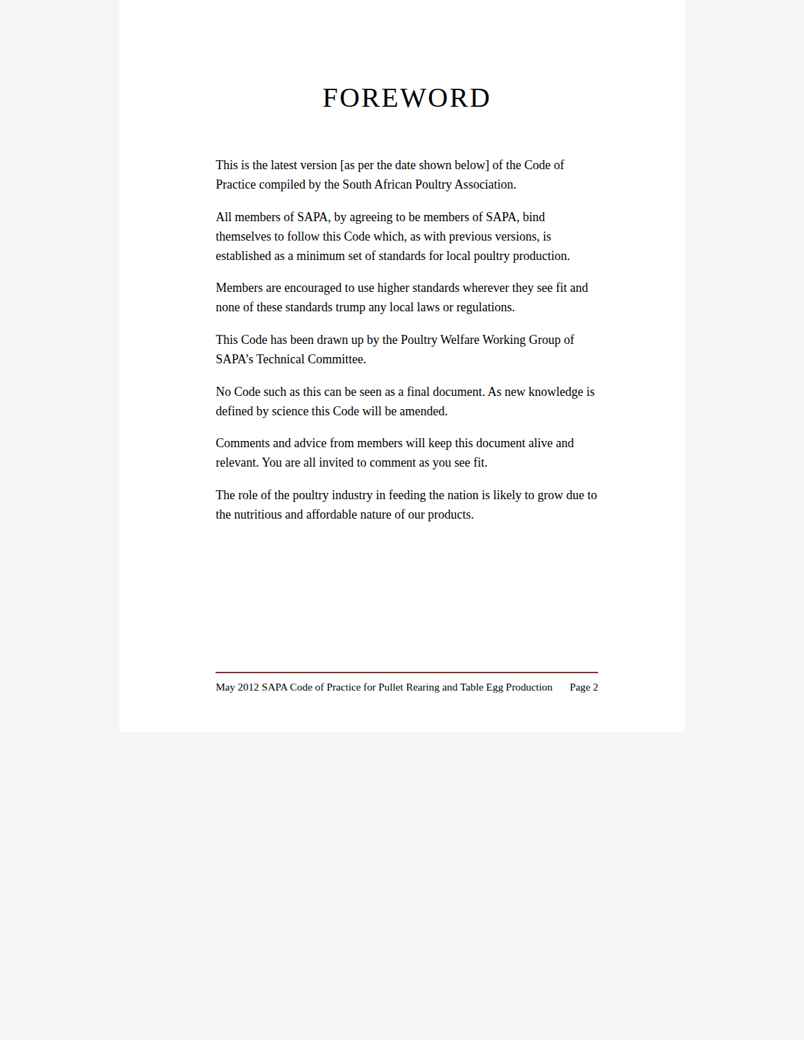FOREWORD
This is the latest version [as per the date shown below] of the Code of Practice compiled by the South African Poultry Association.
All members of SAPA, by agreeing to be members of SAPA, bind themselves to follow this Code which, as with previous versions, is established as a minimum set of standards for local poultry production.
Members are encouraged to use higher standards wherever they see fit and none of these standards trump any local laws or regulations.
This Code has been drawn up by the Poultry Welfare Working Group of SAPA’s Technical Committee.
No Code such as this can be seen as a final document. As new knowledge is defined by science this Code will be amended.
Comments and advice from members will keep this document alive and relevant. You are all invited to comment as you see fit.
The role of the poultry industry in feeding the nation is likely to grow due to the nutritious and affordable nature of our products.
May 2012 SAPA Code of Practice for Pullet Rearing and Table Egg Production Page 2